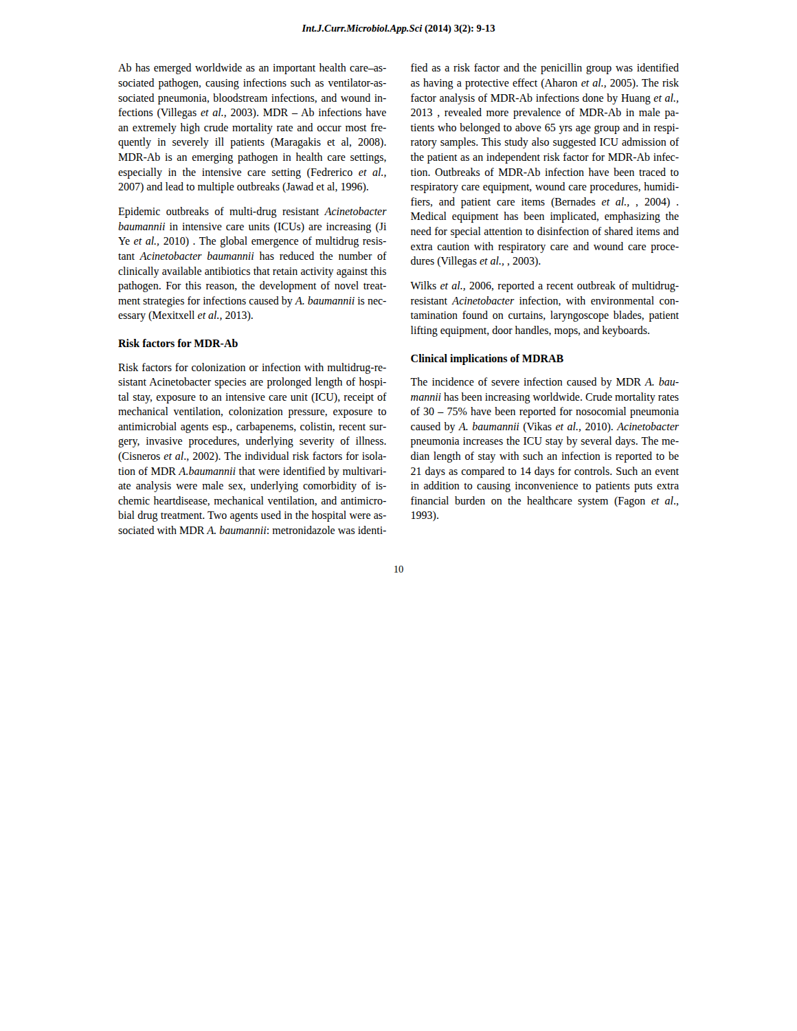Int.J.Curr.Microbiol.App.Sci (2014) 3(2): 9-13
Ab has emerged worldwide as an important health care–associated pathogen, causing infections such as ventilator-associated pneumonia, bloodstream infections, and wound infections (Villegas et al., 2003). MDR – Ab infections have an extremely high crude mortality rate and occur most frequently in severely ill patients (Maragakis et al, 2008). MDR-Ab is an emerging pathogen in health care settings, especially in the intensive care setting (Fedrerico et al., 2007) and lead to multiple outbreaks (Jawad et al, 1996).
Epidemic outbreaks of multi-drug resistant Acinetobacter baumannii in intensive care units (ICUs) are increasing (Ji Ye et al., 2010) . The global emergence of multidrug resistant Acinetobacter baumannii has reduced the number of clinically available antibiotics that retain activity against this pathogen. For this reason, the development of novel treatment strategies for infections caused by A. baumannii is necessary (Mexitxell et al., 2013).
Risk factors for MDR-Ab
Risk factors for colonization or infection with multidrug-resistant Acinetobacter species are prolonged length of hospital stay, exposure to an intensive care unit (ICU), receipt of mechanical ventilation, colonization pressure, exposure to antimicrobial agents esp., carbapenems, colistin, recent surgery, invasive procedures, underlying severity of illness.(Cisneros et al., 2002). The individual risk factors for isolation of MDR A.baumannii that were identified by multivariate analysis were male sex, underlying comorbidity of ischemic heartdisease, mechanical ventilation, and antimicrobial drug treatment. Two agents used in the hospital were associated with MDR A. baumannii: metronidazole was identified as a risk factor and the penicillin group was identified as having a protective effect (Aharon et al., 2005). The risk factor analysis of MDR-Ab infections done by Huang et al., 2013 , revealed more prevalence of MDR-Ab in male patients who belonged to above 65 yrs age group and in respiratory samples. This study also suggested ICU admission of the patient as an independent risk factor for MDR-Ab infection. Outbreaks of MDR-Ab infection have been traced to respiratory care equipment, wound care procedures, humidifiers, and patient care items (Bernades et al., , 2004) . Medical equipment has been implicated, emphasizing the need for special attention to disinfection of shared items and extra caution with respiratory care and wound care procedures (Villegas et al., , 2003).
Wilks et al., 2006, reported a recent outbreak of multidrug-resistant Acinetobacter infection, with environmental contamination found on curtains, laryngoscope blades, patient lifting equipment, door handles, mops, and keyboards.
Clinical implications of MDRAB
The incidence of severe infection caused by MDR A. baumannii has been increasing worldwide. Crude mortality rates of 30 – 75% have been reported for nosocomial pneumonia caused by A. baumannii (Vikas et al., 2010). Acinetobacter pneumonia increases the ICU stay by several days. The median length of stay with such an infection is reported to be 21 days as compared to 14 days for controls. Such an event in addition to causing inconvenience to patients puts extra financial burden on the healthcare system (Fagon et al., 1993).
10